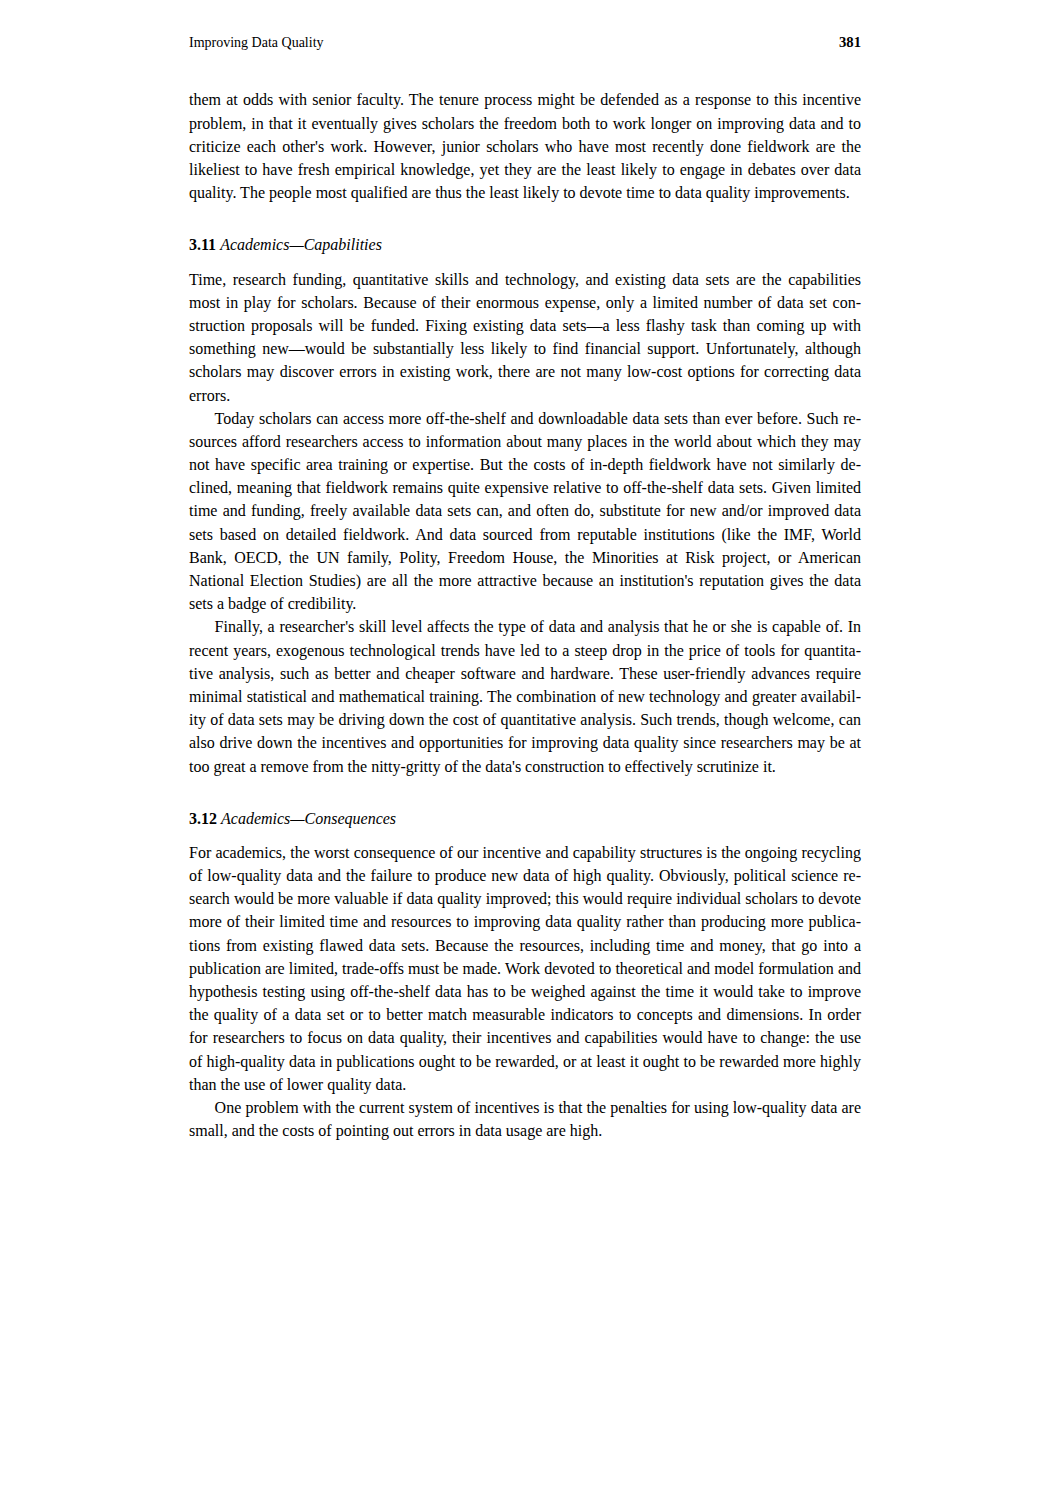Improving Data Quality 381
them at odds with senior faculty. The tenure process might be defended as a response to this incentive problem, in that it eventually gives scholars the freedom both to work longer on improving data and to criticize each other's work. However, junior scholars who have most recently done fieldwork are the likeliest to have fresh empirical knowledge, yet they are the least likely to engage in debates over data quality. The people most qualified are thus the least likely to devote time to data quality improvements.
3.11 Academics—Capabilities
Time, research funding, quantitative skills and technology, and existing data sets are the capabilities most in play for scholars. Because of their enormous expense, only a limited number of data set construction proposals will be funded. Fixing existing data sets—a less flashy task than coming up with something new—would be substantially less likely to find financial support. Unfortunately, although scholars may discover errors in existing work, there are not many low-cost options for correcting data errors.
Today scholars can access more off-the-shelf and downloadable data sets than ever before. Such resources afford researchers access to information about many places in the world about which they may not have specific area training or expertise. But the costs of in-depth fieldwork have not similarly declined, meaning that fieldwork remains quite expensive relative to off-the-shelf data sets. Given limited time and funding, freely available data sets can, and often do, substitute for new and/or improved data sets based on detailed fieldwork. And data sourced from reputable institutions (like the IMF, World Bank, OECD, the UN family, Polity, Freedom House, the Minorities at Risk project, or American National Election Studies) are all the more attractive because an institution's reputation gives the data sets a badge of credibility.
Finally, a researcher's skill level affects the type of data and analysis that he or she is capable of. In recent years, exogenous technological trends have led to a steep drop in the price of tools for quantitative analysis, such as better and cheaper software and hardware. These user-friendly advances require minimal statistical and mathematical training. The combination of new technology and greater availability of data sets may be driving down the cost of quantitative analysis. Such trends, though welcome, can also drive down the incentives and opportunities for improving data quality since researchers may be at too great a remove from the nitty-gritty of the data's construction to effectively scrutinize it.
3.12 Academics—Consequences
For academics, the worst consequence of our incentive and capability structures is the ongoing recycling of low-quality data and the failure to produce new data of high quality. Obviously, political science research would be more valuable if data quality improved; this would require individual scholars to devote more of their limited time and resources to improving data quality rather than producing more publications from existing flawed data sets. Because the resources, including time and money, that go into a publication are limited, trade-offs must be made. Work devoted to theoretical and model formulation and hypothesis testing using off-the-shelf data has to be weighed against the time it would take to improve the quality of a data set or to better match measurable indicators to concepts and dimensions. In order for researchers to focus on data quality, their incentives and capabilities would have to change: the use of high-quality data in publications ought to be rewarded, or at least it ought to be rewarded more highly than the use of lower quality data.
One problem with the current system of incentives is that the penalties for using low-quality data are small, and the costs of pointing out errors in data usage are high.